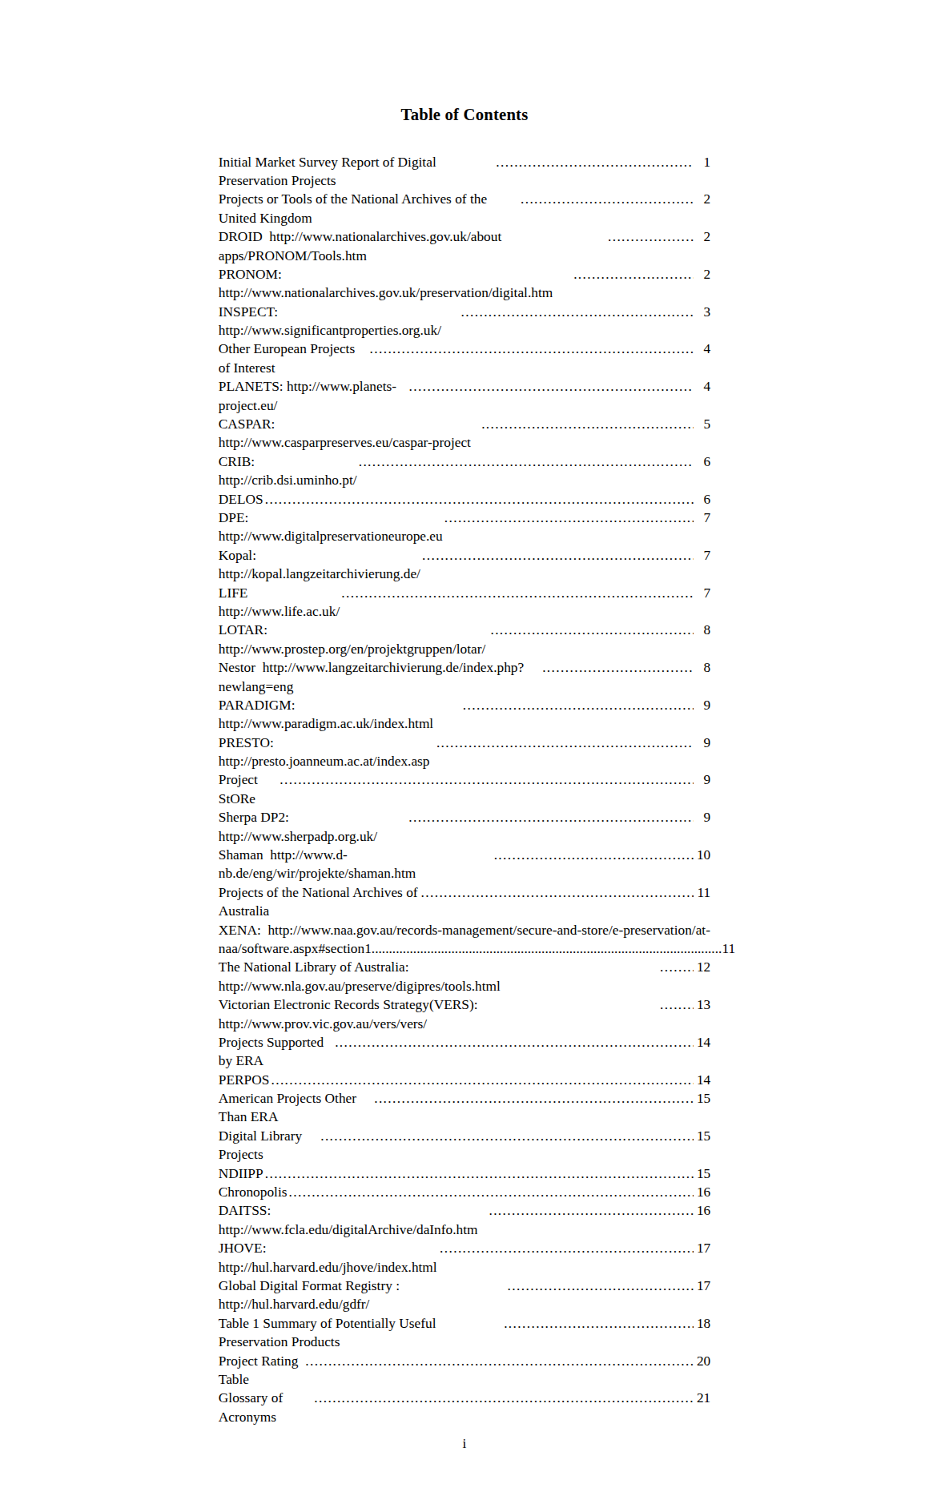Table of Contents
Initial Market Survey Report of Digital Preservation Projects ..................................................... 1
Projects or Tools of the National Archives of the United Kingdom .............................................. 2
DROID http://www.nationalarchives.gov.uk/about apps/PRONOM/Tools.htm ..................... 2
PRONOM: http://www.nationalarchives.gov.uk/preservation/digital.htm .............................. 2
INSPECT: http://www.significantproperties.org.uk/ ............................................................. 3
Other European Projects of Interest ............................................................................................. 4
PLANETS: http://www.planets-project.eu/ .............................................................................. 4
CASPAR: http://www.casparpreserves.eu/caspar-project ........................................................ 5
CRIB: http://crib.dsi.uminho.pt/ ................................................................................................ 6
DELOS ....................................................................................................................................... 6
DPE: http://www.digitalpreservationeurope.eu ........................................................................ 7
Kopal: http://kopal.langzeitarchivierung.de/ ........................................................................... 7
LIFE http://www.life.ac.uk/ ..................................................................................................... 7
LOTAR: http://www.prostep.org/en/projektgruppen/lotar/ ..................................................... 8
Nestor http://www.langzeitarchivierung.de/index.php?newlang=eng ....................................... 8
PARADIGM: http://www.paradigm.ac.uk/index.html .............................................................. 9
PRESTO: http://presto.joanneum.ac.at/index.asp ....................................................................... 9
Project StORe ......................................................................................................................... 9
Sherpa DP2: http://www.sherpadp.org.uk/ .............................................................................. 9
Shaman http://www.d-nb.de/eng/wir/projekte/shaman.htm .................................................... 10
Projects of the National Archives of Australia ........................................................................... 11
XENA: http://www.naa.gov.au/records-management/secure-and-store/e-preservation/at- naa/software.aspx#section1 ..................................................................................................... 11
The National Library of Australia: http://www.nla.gov.au/preserve/digipres/tools.html ........ 12
Victorian Electronic Records Strategy(VERS): http://www.prov.vic.gov.au/vers/vers/ ........ 13
Projects Supported by ERA ......................................................................................................... 14
PERPOS ..................................................................................................................................... 14
American Projects Other Than ERA ........................................................................................... 15
Digital Library Projects ........................................................................................................... 15
NDIIPP ....................................................................................................................................... 15
Chronopolis ............................................................................................................................. 16
DAITSS: http://www.fcla.edu/digitalArchive/daInfo.htm ..................................................... 16
JHOVE: http://hul.harvard.edu/jhove/index.html ..................................................................... 17
Global Digital Format Registry : http://hul.harvard.edu/gdfr/ ................................................ 17
Table 1 Summary of Potentially Useful Preservation Products .................................................. 18
Project Rating Table ................................................................................................................. 20
Glossary of Acronyms .............................................................................................................. 21
i